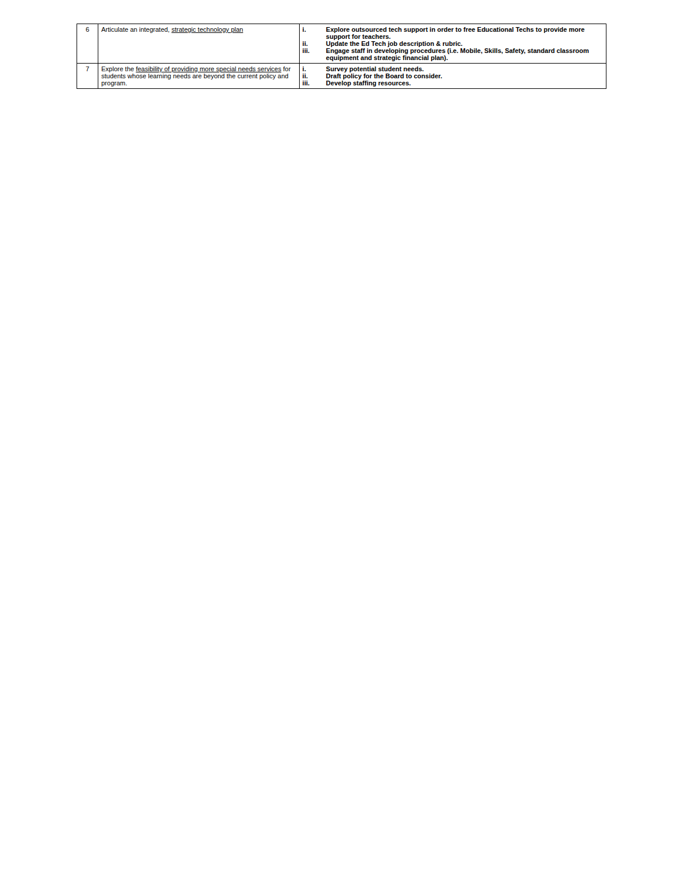| 6 | Articulate an integrated, strategic technology plan | / i. / Explore outsourced tech support in order to free Educational Techs to provide more support for teachers. / / ii. / Update the Ed Tech job description & rubric. / / iii. / Engage staff in developing procedures (i.e. Mobile, Skills, Safety, standard classroom equipment and strategic financial plan). / |
| 7 | Explore the feasibility of providing more special needs services for students whose learning needs are beyond the current policy and program. | / i. / Survey potential student needs. / / ii. / Draft policy for the Board to consider. / / iii. / Develop staffing resources. / |